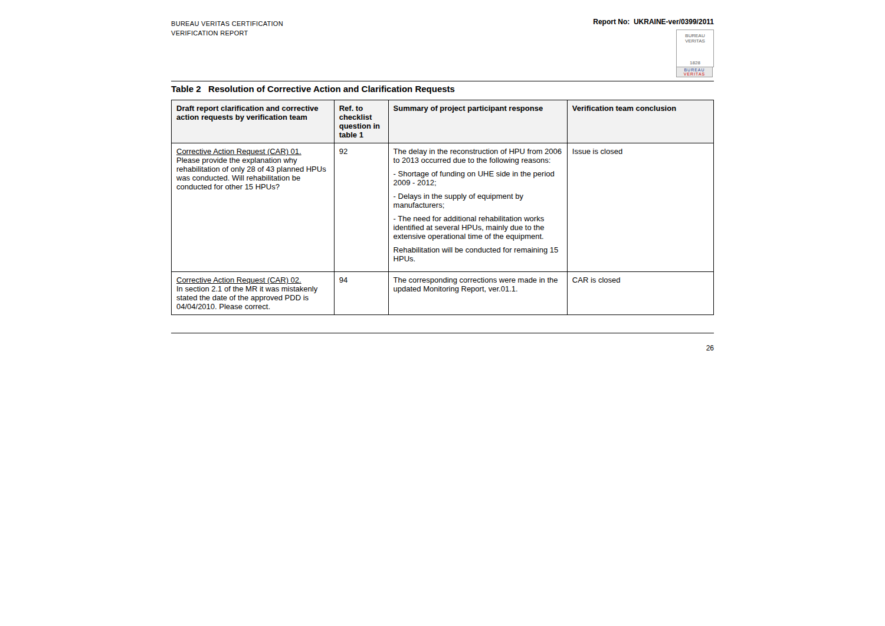Bureau Veritas Certification
Report No: UKRAINE-ver/0399/2011
Verification Report
BUREAU
VERITAS
1828
BUREAU
VERITAS
Table 2 Resolution of Corrective Action and Clarification Requests
| Draft report clarification and corrective action requests by verification team | Ref. to checklist question in table 1 | Summary of project participant response | Verification team conclusion |
| --- | --- | --- | --- |
| Corrective Action Request (CAR) 01. Please provide the explanation why rehabilitation of only 28 of 43 planned HPUs was conducted. Will rehabilitation be conducted for other 15 HPUs? | 92 | The delay in the reconstruction of HPU from 2006 to 2013 occurred due to the following reasons: - Shortage of funding on UHE side in the period 2009 - 2012; - Delays in the supply of equipment by manufacturers; - The need for additional rehabilitation works identified at several HPUs, mainly due to the extensive operational time of the equipment. Rehabilitation will be conducted for remaining 15 HPUs. | Issue is closed |
| Corrective Action Request (CAR) 02. In section 2.1 of the MR it was mistakenly stated the date of the approved PDD is 04/04/2010. Please correct. | 94 | The corresponding corrections were made in the updated Monitoring Report, ver.01.1. | CAR is closed |
26